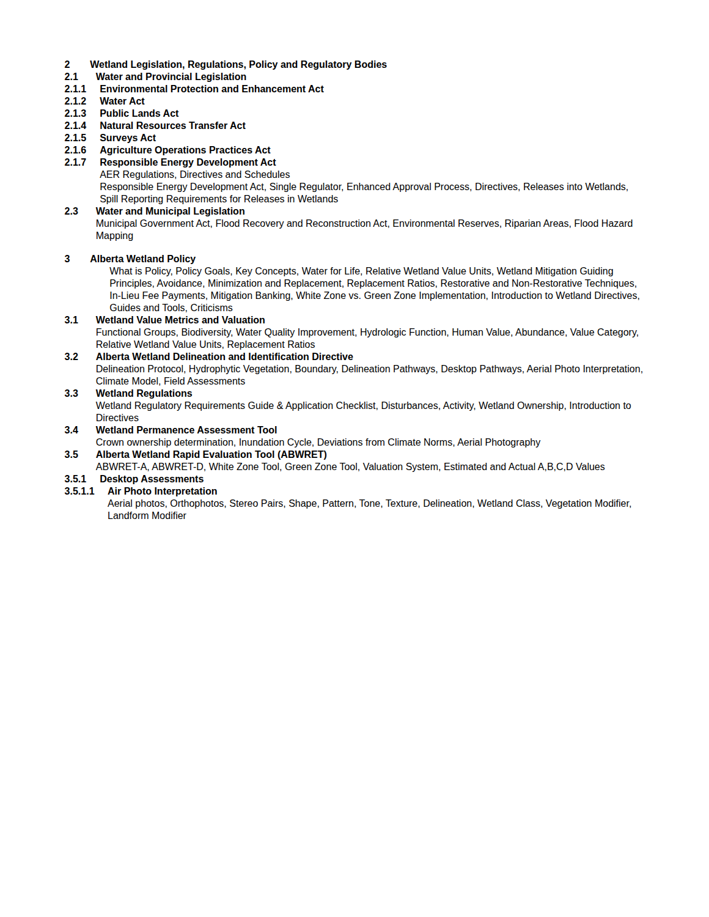2 Wetland Legislation, Regulations, Policy and Regulatory Bodies
2.1 Water and Provincial Legislation
2.1.1 Environmental Protection and Enhancement Act
2.1.2 Water Act
2.1.3 Public Lands Act
2.1.4 Natural Resources Transfer Act
2.1.5 Surveys Act
2.1.6 Agriculture Operations Practices Act
2.1.7 Responsible Energy Development Act
AER Regulations, Directives and Schedules
Responsible Energy Development Act, Single Regulator, Enhanced Approval Process, Directives, Releases into Wetlands, Spill Reporting Requirements for Releases in Wetlands
2.3 Water and Municipal Legislation
Municipal Government Act, Flood Recovery and Reconstruction Act, Environmental Reserves, Riparian Areas, Flood Hazard Mapping
3 Alberta Wetland Policy
What is Policy, Policy Goals, Key Concepts, Water for Life, Relative Wetland Value Units, Wetland Mitigation Guiding Principles, Avoidance, Minimization and Replacement, Replacement Ratios, Restorative and Non-Restorative Techniques, In-Lieu Fee Payments, Mitigation Banking, White Zone vs. Green Zone Implementation, Introduction to Wetland Directives, Guides and Tools, Criticisms
3.1 Wetland Value Metrics and Valuation
Functional Groups, Biodiversity, Water Quality Improvement, Hydrologic Function, Human Value, Abundance, Value Category, Relative Wetland Value Units, Replacement Ratios
3.2 Alberta Wetland Delineation and Identification Directive
Delineation Protocol, Hydrophytic Vegetation, Boundary, Delineation Pathways, Desktop Pathways, Aerial Photo Interpretation, Climate Model, Field Assessments
3.3 Wetland Regulations
Wetland Regulatory Requirements Guide & Application Checklist, Disturbances, Activity, Wetland Ownership, Introduction to Directives
3.4 Wetland Permanence Assessment Tool
Crown ownership determination, Inundation Cycle, Deviations from Climate Norms, Aerial Photography
3.5 Alberta Wetland Rapid Evaluation Tool (ABWRET)
ABWRET-A, ABWRET-D, White Zone Tool, Green Zone Tool, Valuation System, Estimated and Actual A,B,C,D Values
3.5.1 Desktop Assessments
3.5.1.1 Air Photo Interpretation
Aerial photos, Orthophotos, Stereo Pairs, Shape, Pattern, Tone, Texture, Delineation, Wetland Class, Vegetation Modifier, Landform Modifier